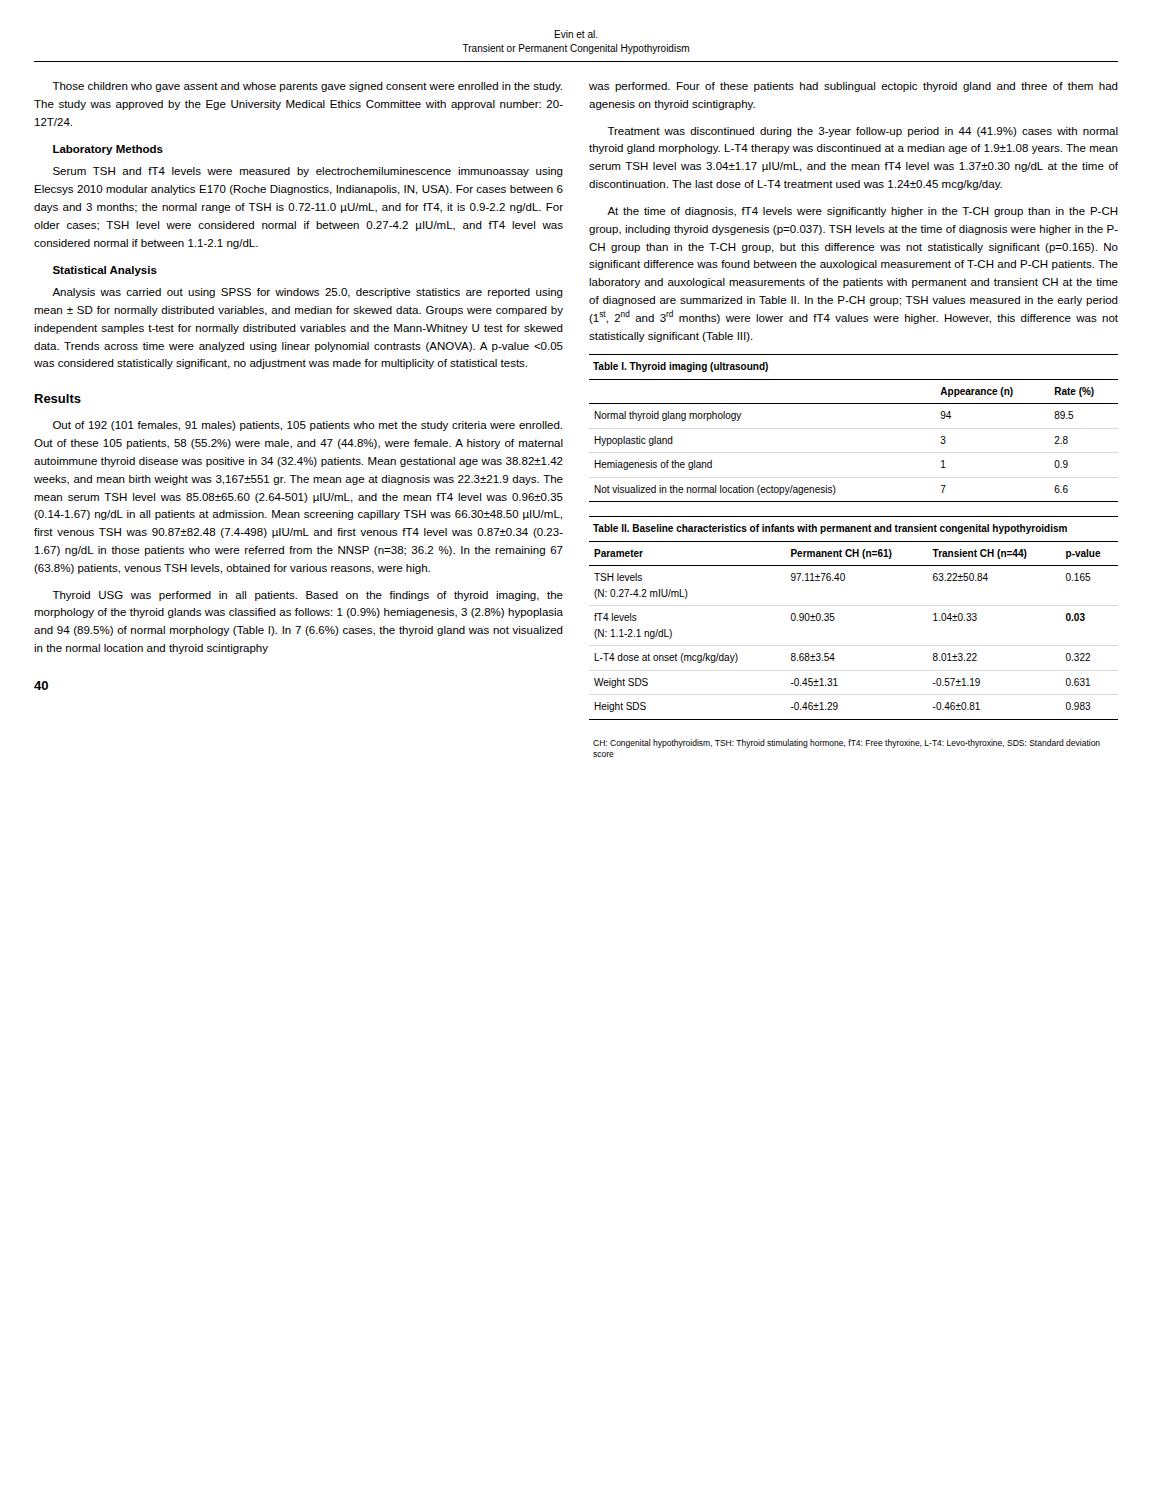Evin et al.
Transient or Permanent Congenital Hypothyroidism
Those children who gave assent and whose parents gave signed consent were enrolled in the study. The study was approved by the Ege University Medical Ethics Committee with approval number: 20-12T/24.
Laboratory Methods
Serum TSH and fT4 levels were measured by electrochemiluminescence immunoassay using Elecsys 2010 modular analytics E170 (Roche Diagnostics, Indianapolis, IN, USA). For cases between 6 days and 3 months; the normal range of TSH is 0.72-11.0 µU/mL, and for fT4, it is 0.9-2.2 ng/dL. For older cases; TSH level were considered normal if between 0.27-4.2 µIU/mL, and fT4 level was considered normal if between 1.1-2.1 ng/dL.
Statistical Analysis
Analysis was carried out using SPSS for windows 25.0, descriptive statistics are reported using mean ± SD for normally distributed variables, and median for skewed data. Groups were compared by independent samples t-test for normally distributed variables and the Mann-Whitney U test for skewed data. Trends across time were analyzed using linear polynomial contrasts (ANOVA). A p-value <0.05 was considered statistically significant, no adjustment was made for multiplicity of statistical tests.
Results
Out of 192 (101 females, 91 males) patients, 105 patients who met the study criteria were enrolled. Out of these 105 patients, 58 (55.2%) were male, and 47 (44.8%), were female. A history of maternal autoimmune thyroid disease was positive in 34 (32.4%) patients. Mean gestational age was 38.82±1.42 weeks, and mean birth weight was 3,167±551 gr. The mean age at diagnosis was 22.3±21.9 days. The mean serum TSH level was 85.08±65.60 (2.64-501) µIU/mL, and the mean fT4 level was 0.96±0.35 (0.14-1.67) ng/dL in all patients at admission. Mean screening capillary TSH was 66.30±48.50 µIU/mL, first venous TSH was 90.87±82.48 (7.4-498) µIU/mL and first venous fT4 level was 0.87±0.34 (0.23-1.67) ng/dL in those patients who were referred from the NNSP (n=38; 36.2 %). In the remaining 67 (63.8%) patients, venous TSH levels, obtained for various reasons, were high.
Thyroid USG was performed in all patients. Based on the findings of thyroid imaging, the morphology of the thyroid glands was classified as follows: 1 (0.9%) hemiagenesis, 3 (2.8%) hypoplasia and 94 (89.5%) of normal morphology (Table I). In 7 (6.6%) cases, the thyroid gland was not visualized in the normal location and thyroid scintigraphy
40
was performed. Four of these patients had sublingual ectopic thyroid gland and three of them had agenesis on thyroid scintigraphy.
Treatment was discontinued during the 3-year follow-up period in 44 (41.9%) cases with normal thyroid gland morphology. L-T4 therapy was discontinued at a median age of 1.9±1.08 years. The mean serum TSH level was 3.04±1.17 µIU/mL, and the mean fT4 level was 1.37±0.30 ng/dL at the time of discontinuation. The last dose of L-T4 treatment used was 1.24±0.45 mcg/kg/day.
At the time of diagnosis, fT4 levels were significantly higher in the T-CH group than in the P-CH group, including thyroid dysgenesis (p=0.037). TSH levels at the time of diagnosis were higher in the P-CH group than in the T-CH group, but this difference was not statistically significant (p=0.165). No significant difference was found between the auxological measurement of T-CH and P-CH patients. The laboratory and auxological measurements of the patients with permanent and transient CH at the time of diagnosed are summarized in Table II. In the P-CH group; TSH values measured in the early period (1st, 2nd and 3rd months) were lower and fT4 values were higher. However, this difference was not statistically significant (Table III).
Table I. Thyroid imaging (ultrasound)
| | Appearance (n) | Rate (%) |
| --- | --- | --- |
| Normal thyroid glang morphology | 94 | 89.5 |
| Hypoplastic gland | 3 | 2.8 |
| Hemiagenesis of the gland | 1 | 0.9 |
| Not visualized in the normal location (ectopy/agenesis) | 7 | 6.6 |
Table II. Baseline characteristics of infants with permanent and transient congenital hypothyroidism
| Parameter | Permanent CH (n=61) | Transient CH (n=44) | p-value |
| --- | --- | --- | --- |
| TSH levels (N: 0.27-4.2 mIU/mL) | 97.11±76.40 | 63.22±50.84 | 0.165 |
| fT4 levels (N: 1.1-2.1 ng/dL) | 0.90±0.35 | 1.04±0.33 | 0.03 |
| L-T4 dose at onset (mcg/kg/day) | 8.68±3.54 | 8.01±3.22 | 0.322 |
| Weight SDS | -0.45±1.31 | -0.57±1.19 | 0.631 |
| Height SDS | -0.46±1.29 | -0.46±0.81 | 0.983 |
CH: Congenital hypothyroidism, TSH: Thyroid stimulating hormone, fT4: Free thyroxine, L-T4: Levo-thyroxine, SDS: Standard deviation score